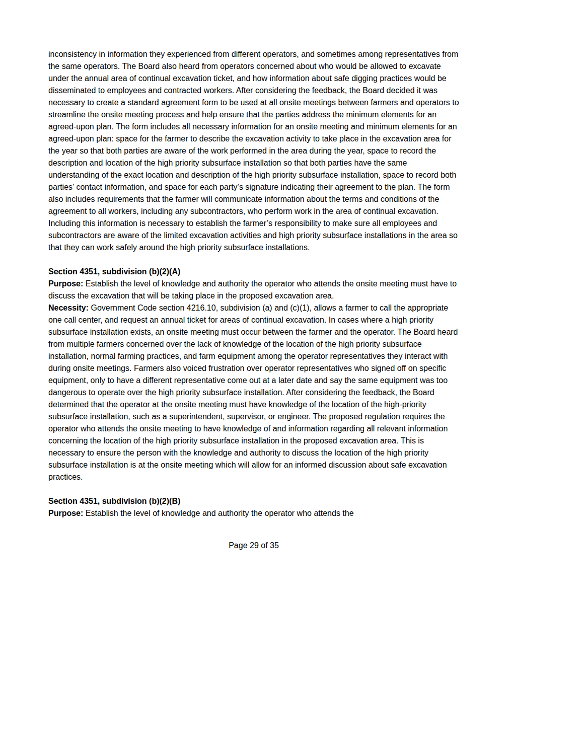inconsistency in information they experienced from different operators, and sometimes among representatives from the same operators. The Board also heard from operators concerned about who would be allowed to excavate under the annual area of continual excavation ticket, and how information about safe digging practices would be disseminated to employees and contracted workers. After considering the feedback, the Board decided it was necessary to create a standard agreement form to be used at all onsite meetings between farmers and operators to streamline the onsite meeting process and help ensure that the parties address the minimum elements for an agreed-upon plan. The form includes all necessary information for an onsite meeting and minimum elements for an agreed-upon plan: space for the farmer to describe the excavation activity to take place in the excavation area for the year so that both parties are aware of the work performed in the area during the year, space to record the description and location of the high priority subsurface installation so that both parties have the same understanding of the exact location and description of the high priority subsurface installation, space to record both parties’ contact information, and space for each party’s signature indicating their agreement to the plan. The form also includes requirements that the farmer will communicate information about the terms and conditions of the agreement to all workers, including any subcontractors, who perform work in the area of continual excavation. Including this information is necessary to establish the farmer’s responsibility to make sure all employees and subcontractors are aware of the limited excavation activities and high priority subsurface installations in the area so that they can work safely around the high priority subsurface installations.
Section 4351, subdivision (b)(2)(A)
Purpose: Establish the level of knowledge and authority the operator who attends the onsite meeting must have to discuss the excavation that will be taking place in the proposed excavation area.
Necessity: Government Code section 4216.10, subdivision (a) and (c)(1), allows a farmer to call the appropriate one call center, and request an annual ticket for areas of continual excavation. In cases where a high priority subsurface installation exists, an onsite meeting must occur between the farmer and the operator. The Board heard from multiple farmers concerned over the lack of knowledge of the location of the high priority subsurface installation, normal farming practices, and farm equipment among the operator representatives they interact with during onsite meetings. Farmers also voiced frustration over operator representatives who signed off on specific equipment, only to have a different representative come out at a later date and say the same equipment was too dangerous to operate over the high priority subsurface installation. After considering the feedback, the Board determined that the operator at the onsite meeting must have knowledge of the location of the high-priority subsurface installation, such as a superintendent, supervisor, or engineer. The proposed regulation requires the operator who attends the onsite meeting to have knowledge of and information regarding all relevant information concerning the location of the high priority subsurface installation in the proposed excavation area. This is necessary to ensure the person with the knowledge and authority to discuss the location of the high priority subsurface installation is at the onsite meeting which will allow for an informed discussion about safe excavation practices.
Section 4351, subdivision (b)(2)(B)
Purpose: Establish the level of knowledge and authority the operator who attends the
Page 29 of 35